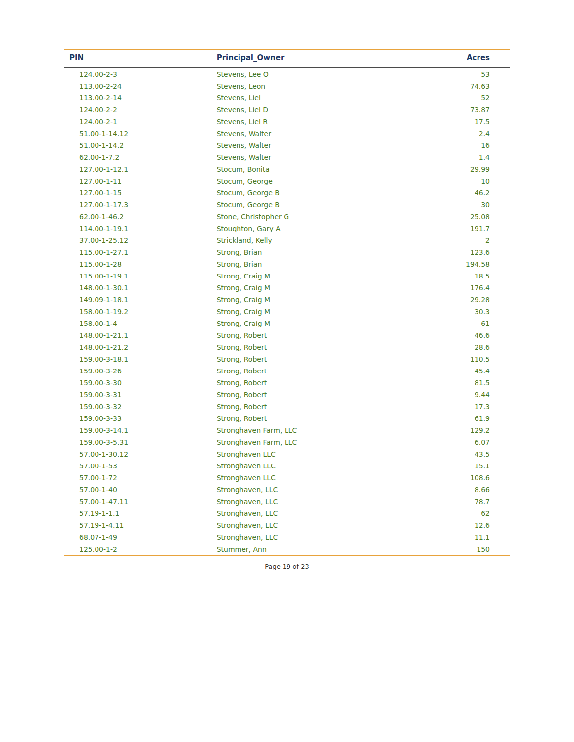| PIN | Principal_Owner | Acres |
| --- | --- | --- |
| 124.00-2-3 | Stevens, Lee O | 53 |
| 113.00-2-24 | Stevens, Leon | 74.63 |
| 113.00-2-14 | Stevens, Liel | 52 |
| 124.00-2-2 | Stevens, Liel D | 73.87 |
| 124.00-2-1 | Stevens, Liel R | 17.5 |
| 51.00-1-14.12 | Stevens, Walter | 2.4 |
| 51.00-1-14.2 | Stevens, Walter | 16 |
| 62.00-1-7.2 | Stevens, Walter | 1.4 |
| 127.00-1-12.1 | Stocum, Bonita | 29.99 |
| 127.00-1-11 | Stocum, George | 10 |
| 127.00-1-15 | Stocum, George B | 46.2 |
| 127.00-1-17.3 | Stocum, George B | 30 |
| 62.00-1-46.2 | Stone, Christopher G | 25.08 |
| 114.00-1-19.1 | Stoughton, Gary A | 191.7 |
| 37.00-1-25.12 | Strickland, Kelly | 2 |
| 115.00-1-27.1 | Strong, Brian | 123.6 |
| 115.00-1-28 | Strong, Brian | 194.58 |
| 115.00-1-19.1 | Strong, Craig M | 18.5 |
| 148.00-1-30.1 | Strong, Craig M | 176.4 |
| 149.09-1-18.1 | Strong, Craig M | 29.28 |
| 158.00-1-19.2 | Strong, Craig M | 30.3 |
| 158.00-1-4 | Strong, Craig M | 61 |
| 148.00-1-21.1 | Strong, Robert | 46.6 |
| 148.00-1-21.2 | Strong, Robert | 28.6 |
| 159.00-3-18.1 | Strong, Robert | 110.5 |
| 159.00-3-26 | Strong, Robert | 45.4 |
| 159.00-3-30 | Strong, Robert | 81.5 |
| 159.00-3-31 | Strong, Robert | 9.44 |
| 159.00-3-32 | Strong, Robert | 17.3 |
| 159.00-3-33 | Strong, Robert | 61.9 |
| 159.00-3-14.1 | Stronghaven Farm, LLC | 129.2 |
| 159.00-3-5.31 | Stronghaven Farm, LLC | 6.07 |
| 57.00-1-30.12 | Stronghaven LLC | 43.5 |
| 57.00-1-53 | Stronghaven LLC | 15.1 |
| 57.00-1-72 | Stronghaven LLC | 108.6 |
| 57.00-1-40 | Stronghaven, LLC | 8.66 |
| 57.00-1-47.11 | Stronghaven, LLC | 78.7 |
| 57.19-1-1.1 | Stronghaven, LLC | 62 |
| 57.19-1-4.11 | Stronghaven, LLC | 12.6 |
| 68.07-1-49 | Stronghaven, LLC | 11.1 |
| 125.00-1-2 | Stummer, Ann | 150 |
| Page 19 of 23 |